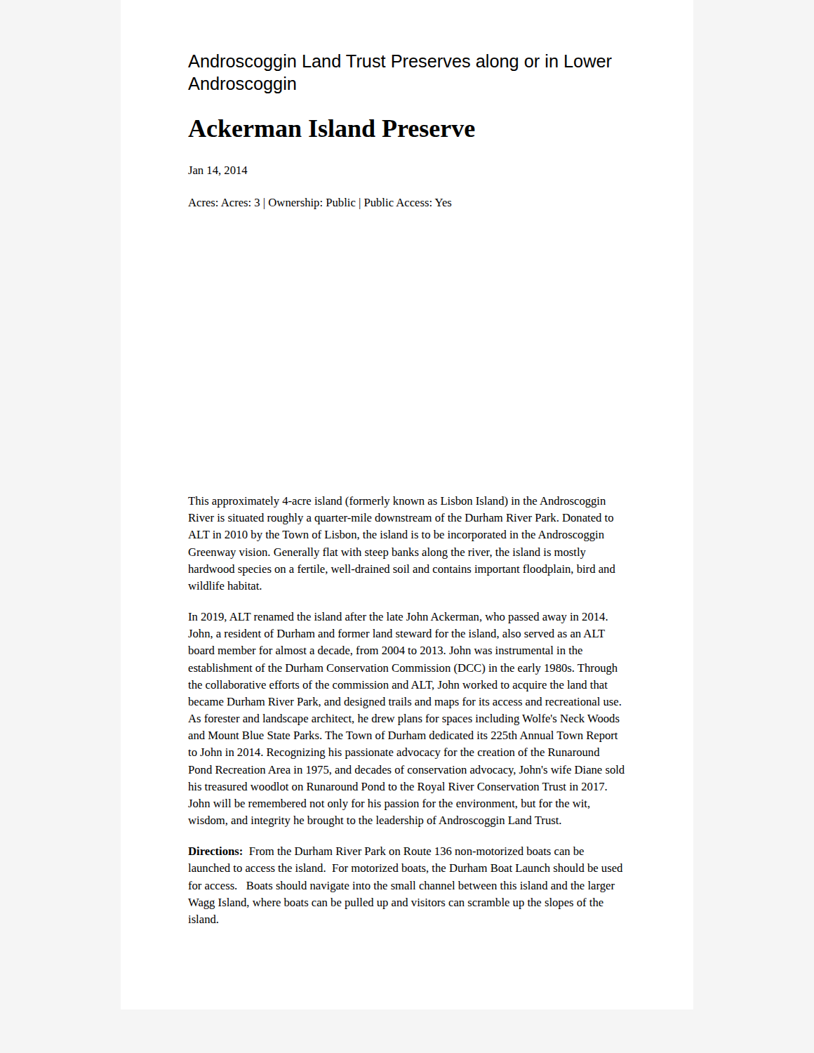Androscoggin Land Trust Preserves along or in Lower Androscoggin
Ackerman Island Preserve
Jan 14, 2014
Acres: Acres: 3 | Ownership: Public | Public Access: Yes
This approximately 4-acre island (formerly known as Lisbon Island) in the Androscoggin River is situated roughly a quarter-mile downstream of the Durham River Park. Donated to ALT in 2010 by the Town of Lisbon, the island is to be incorporated in the Androscoggin Greenway vision. Generally flat with steep banks along the river, the island is mostly hardwood species on a fertile, well-drained soil and contains important floodplain, bird and wildlife habitat.
In 2019, ALT renamed the island after the late John Ackerman, who passed away in 2014. John, a resident of Durham and former land steward for the island, also served as an ALT board member for almost a decade, from 2004 to 2013. John was instrumental in the establishment of the Durham Conservation Commission (DCC) in the early 1980s. Through the collaborative efforts of the commission and ALT, John worked to acquire the land that became Durham River Park, and designed trails and maps for its access and recreational use. As forester and landscape architect, he drew plans for spaces including Wolfe's Neck Woods and Mount Blue State Parks. The Town of Durham dedicated its 225th Annual Town Report to John in 2014. Recognizing his passionate advocacy for the creation of the Runaround Pond Recreation Area in 1975, and decades of conservation advocacy, John's wife Diane sold his treasured woodlot on Runaround Pond to the Royal River Conservation Trust in 2017. John will be remembered not only for his passion for the environment, but for the wit, wisdom, and integrity he brought to the leadership of Androscoggin Land Trust.
Directions: From the Durham River Park on Route 136 non-motorized boats can be launched to access the island. For motorized boats, the Durham Boat Launch should be used for access. Boats should navigate into the small channel between this island and the larger Wagg Island, where boats can be pulled up and visitors can scramble up the slopes of the island.